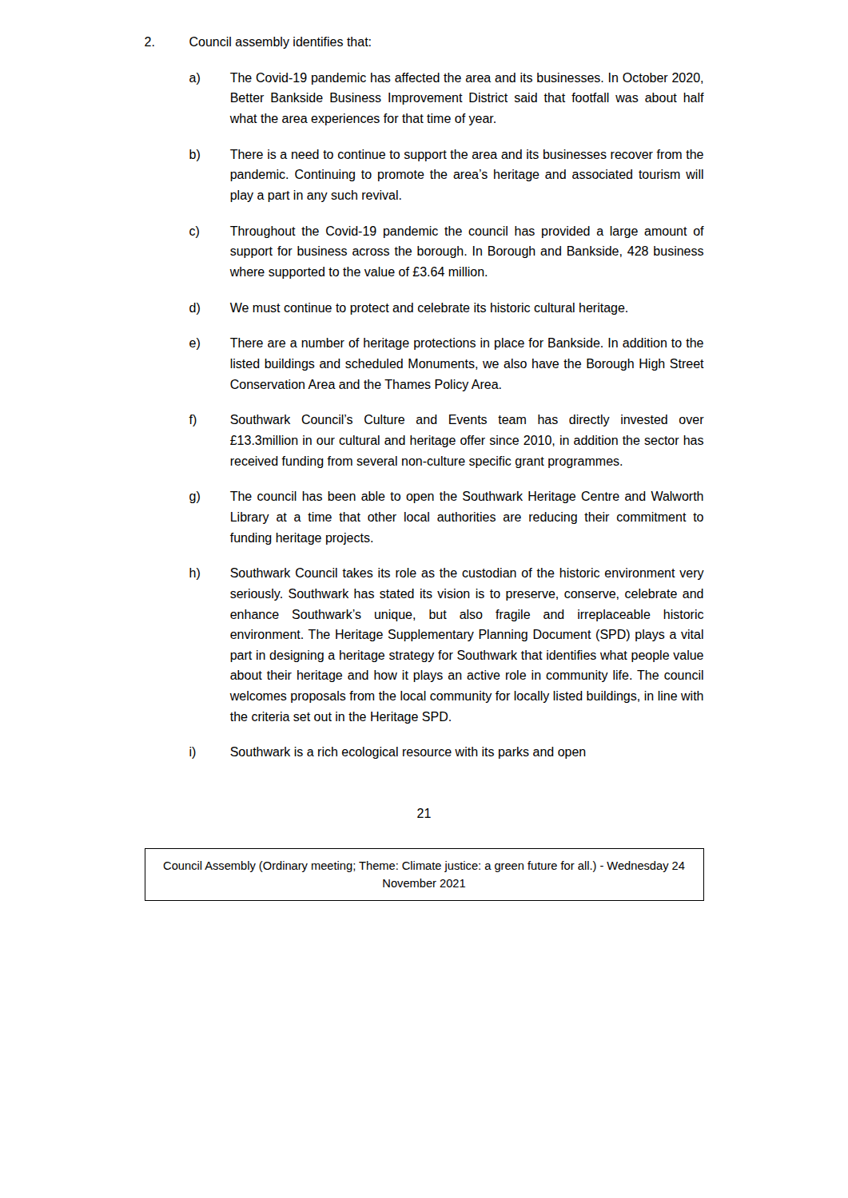2.
Council assembly identifies that:
a)
The Covid-19 pandemic has affected the area and its businesses. In October 2020, Better Bankside Business Improvement District said that footfall was about half what the area experiences for that time of year.
b)
There is a need to continue to support the area and its businesses recover from the pandemic. Continuing to promote the area’s heritage and associated tourism will play a part in any such revival.
c)
Throughout the Covid-19 pandemic the council has provided a large amount of support for business across the borough. In Borough and Bankside, 428 business where supported to the value of £3.64 million.
d)
We must continue to protect and celebrate its historic cultural heritage.
e)
There are a number of heritage protections in place for Bankside. In addition to the listed buildings and scheduled Monuments, we also have the Borough High Street Conservation Area and the Thames Policy Area.
f)
Southwark Council’s Culture and Events team has directly invested over £13.3million in our cultural and heritage offer since 2010, in addition the sector has received funding from several non-culture specific grant programmes.
g)
The council has been able to open the Southwark Heritage Centre and Walworth Library at a time that other local authorities are reducing their commitment to funding heritage projects.
h)
Southwark Council takes its role as the custodian of the historic environment very seriously. Southwark has stated its vision is to preserve, conserve, celebrate and enhance Southwark’s unique, but also fragile and irreplaceable historic environment. The Heritage Supplementary Planning Document (SPD) plays a vital part in designing a heritage strategy for Southwark that identifies what people value about their heritage and how it plays an active role in community life. The council welcomes proposals from the local community for locally listed buildings, in line with the criteria set out in the Heritage SPD.
i)
Southwark is a rich ecological resource with its parks and open
21
Council Assembly (Ordinary meeting; Theme: Climate justice: a green future for all.) - Wednesday 24 November 2021